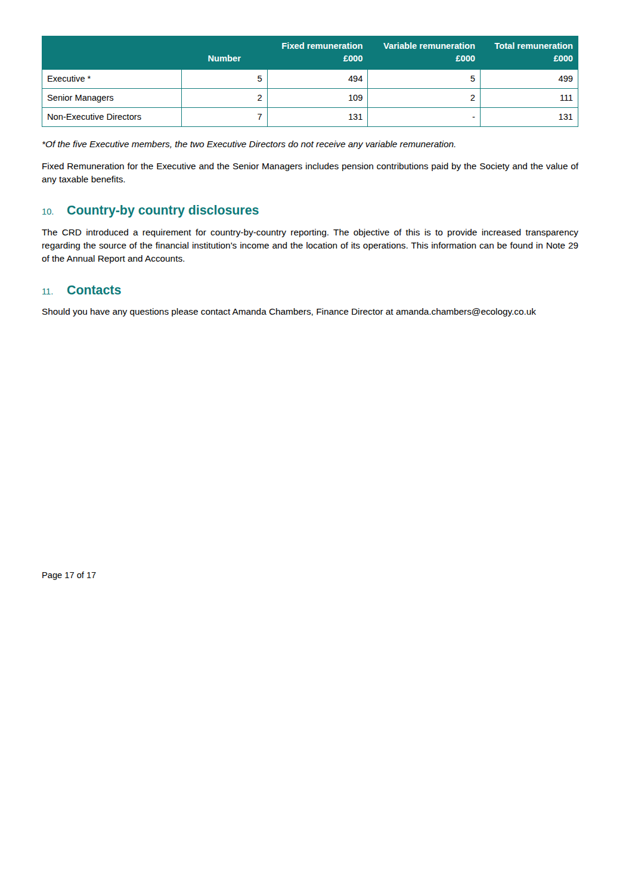| | Number | Fixed remuneration £000 | Variable remuneration £000 | Total remuneration £000 |
| --- | --- | --- | --- | --- |
| Executive * | 5 | 494 | 5 | 499 |
| Senior Managers | 2 | 109 | 2 | 111 |
| Non-Executive Directors | 7 | 131 | - | 131 |
*Of the five Executive members, the two Executive Directors do not receive any variable remuneration.
Fixed Remuneration for the Executive and the Senior Managers includes pension contributions paid by the Society and the value of any taxable benefits.
10. Country-by country disclosures
The CRD introduced a requirement for country-by-country reporting. The objective of this is to provide increased transparency regarding the source of the financial institution's income and the location of its operations. This information can be found in Note 29 of the Annual Report and Accounts.
11. Contacts
Should you have any questions please contact Amanda Chambers, Finance Director at amanda.chambers@ecology.co.uk
Page 17 of 17